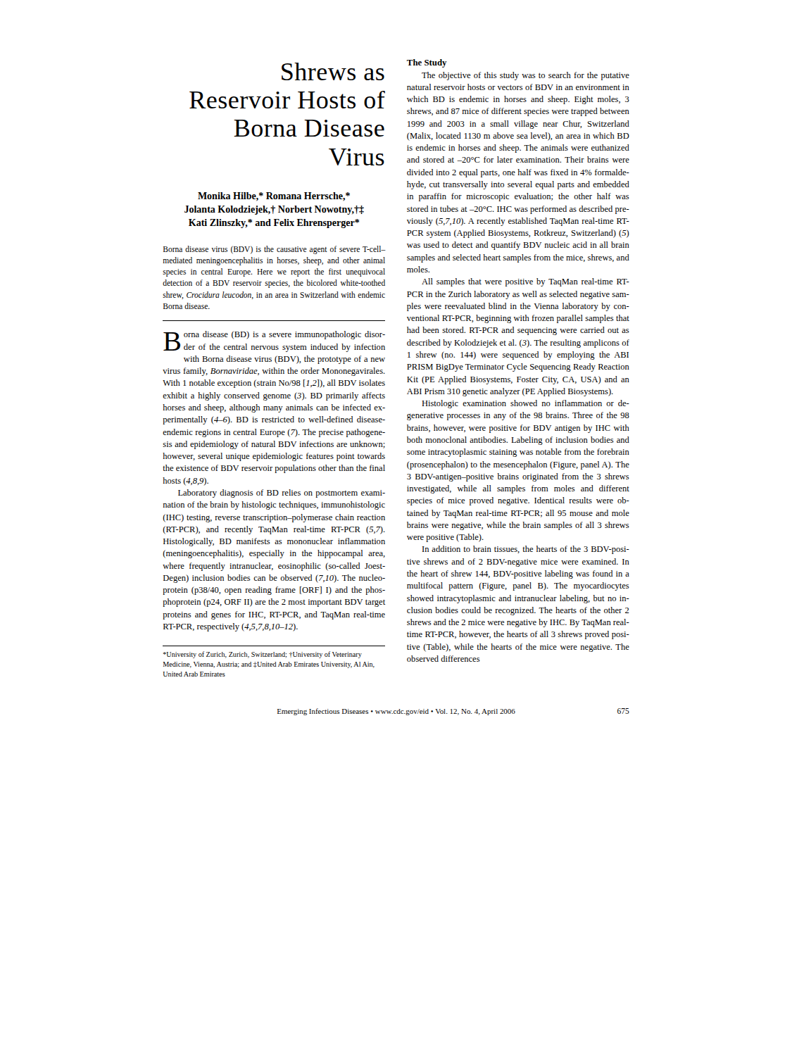Shrews as
Reservoir Hosts of
Borna Disease
Virus
Monika Hilbe,* Romana Herrsche,*
Jolanta Kolodziejek,† Norbert Nowotny,†‡
Kati Zlinszky,* and Felix Ehrensperger*
Borna disease virus (BDV) is the causative agent of severe T-cell–mediated meningoencephalitis in horses, sheep, and other animal species in central Europe. Here we report the first unequivocal detection of a BDV reservoir species, the bicolored white-toothed shrew, Crocidura leucodon, in an area in Switzerland with endemic Borna disease.
Borna disease (BD) is a severe immunopathologic disorder of the central nervous system induced by infection with Borna disease virus (BDV), the prototype of a new virus family, Bornaviridae, within the order Mononegavirales. With 1 notable exception (strain No/98 [1,2]), all BDV isolates exhibit a highly conserved genome (3). BD primarily affects horses and sheep, although many animals can be infected experimentally (4–6). BD is restricted to well-defined disease-endemic regions in central Europe (7). The precise pathogenesis and epidemiology of natural BDV infections are unknown; however, several unique epidemiologic features point towards the existence of BDV reservoir populations other than the final hosts (4,8,9).
Laboratory diagnosis of BD relies on postmortem examination of the brain by histologic techniques, immunohistologic (IHC) testing, reverse transcription–polymerase chain reaction (RT-PCR), and recently TaqMan real-time RT-PCR (5,7). Histologically, BD manifests as mononuclear inflammation (meningoencephalitis), especially in the hippocampal area, where frequently intranuclear, eosinophilic (so-called Joest-Degen) inclusion bodies can be observed (7,10). The nucleoprotein (p38/40, open reading frame [ORF] I) and the phosphoprotein (p24, ORF II) are the 2 most important BDV target proteins and genes for IHC, RT-PCR, and TaqMan real-time RT-PCR, respectively (4,5,7,8,10–12).
*University of Zurich, Zurich, Switzerland; †University of Veterinary Medicine, Vienna, Austria; and ‡United Arab Emirates University, Al Ain, United Arab Emirates
The Study
The objective of this study was to search for the putative natural reservoir hosts or vectors of BDV in an environment in which BD is endemic in horses and sheep. Eight moles, 3 shrews, and 87 mice of different species were trapped between 1999 and 2003 in a small village near Chur, Switzerland (Malix, located 1130 m above sea level), an area in which BD is endemic in horses and sheep. The animals were euthanized and stored at –20°C for later examination. Their brains were divided into 2 equal parts, one half was fixed in 4% formaldehyde, cut transversally into several equal parts and embedded in paraffin for microscopic evaluation; the other half was stored in tubes at –20°C. IHC was performed as described previously (5,7,10). A recently established TaqMan real-time RT-PCR system (Applied Biosystems, Rotkreuz, Switzerland) (5) was used to detect and quantify BDV nucleic acid in all brain samples and selected heart samples from the mice, shrews, and moles.
All samples that were positive by TaqMan real-time RT-PCR in the Zurich laboratory as well as selected negative samples were reevaluated blind in the Vienna laboratory by conventional RT-PCR, beginning with frozen parallel samples that had been stored. RT-PCR and sequencing were carried out as described by Kolodziejek et al. (3). The resulting amplicons of 1 shrew (no. 144) were sequenced by employing the ABI PRISM BigDye Terminator Cycle Sequencing Ready Reaction Kit (PE Applied Biosystems, Foster City, CA, USA) and an ABI Prism 310 genetic analyzer (PE Applied Biosystems).
Histologic examination showed no inflammation or degenerative processes in any of the 98 brains. Three of the 98 brains, however, were positive for BDV antigen by IHC with both monoclonal antibodies. Labeling of inclusion bodies and some intracytoplasmic staining was notable from the forebrain (prosencephalon) to the mesencephalon (Figure, panel A). The 3 BDV-antigen–positive brains originated from the 3 shrews investigated, while all samples from moles and different species of mice proved negative. Identical results were obtained by TaqMan real-time RT-PCR; all 95 mouse and mole brains were negative, while the brain samples of all 3 shrews were positive (Table).
In addition to brain tissues, the hearts of the 3 BDV-positive shrews and of 2 BDV-negative mice were examined. In the heart of shrew 144, BDV-positive labeling was found in a multifocal pattern (Figure, panel B). The myocardiocytes showed intracytoplasmic and intranuclear labeling, but no inclusion bodies could be recognized. The hearts of the other 2 shrews and the 2 mice were negative by IHC. By TaqMan real-time RT-PCR, however, the hearts of all 3 shrews proved positive (Table), while the hearts of the mice were negative. The observed differences
Emerging Infectious Diseases • www.cdc.gov/eid • Vol. 12, No. 4, April 2006 675